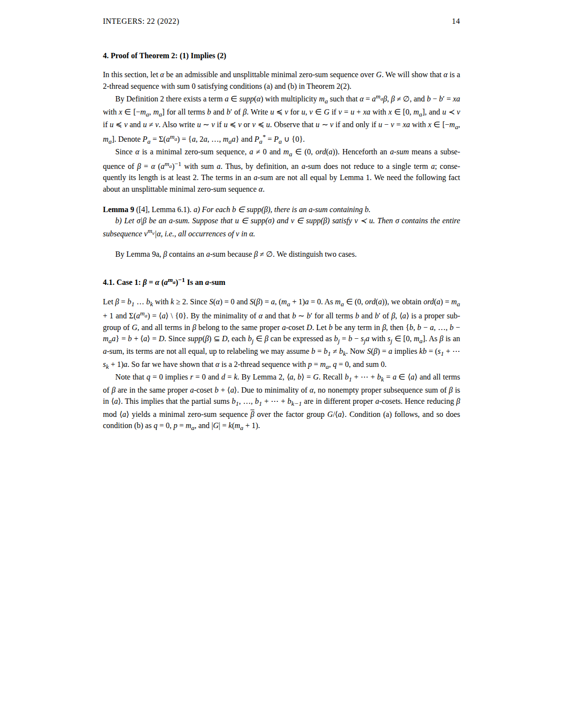INTEGERS: 22 (2022) 14
4. Proof of Theorem 2: (1) Implies (2)
In this section, let α be an admissible and unsplittable minimal zero-sum sequence over G. We will show that α is a 2-thread sequence with sum 0 satisfying conditions (a) and (b) in Theorem 2(2).
By Definition 2 there exists a term a ∈ supp(α) with multiplicity ma such that α = amaβ, β ≠ ∅, and b − b′ = xa with x ∈ [−ma, ma] for all terms b and b′ of β. Write u ≼ v for u, v ∈ G if v = u + xa with x ∈ [0, ma], and u ≺ v if u ≼ v and u ≠ v. Also write u ∼ v if u ≼ v or v ≼ u. Observe that u ∼ v if and only if u − v = xa with x ∈ [−ma, ma]. Denote Pa = Σ(ama) = {a, 2a, …, maa} and Pa* = Pa ∪ {0}.
Since α is a minimal zero-sum sequence, a ≠ 0 and ma ∈ (0, ord(a)). Henceforth an a-sum means a subsequence of β = α (ama)−1 with sum a. Thus, by definition, an a-sum does not reduce to a single term a; consequently its length is at least 2. The terms in an a-sum are not all equal by Lemma 1. We need the following fact about an unsplittable minimal zero-sum sequence α.
Lemma 9 ([4], Lemma 6.1). a) For each b ∈ supp(β), there is an a-sum containing b.
b) Let σ|β be an a-sum. Suppose that u ∈ supp(σ) and v ∈ supp(β) satisfy v ≺ u. Then σ contains the entire subsequence vmv|α, i.e., all occurrences of v in α.
By Lemma 9a, β contains an a-sum because β ≠ ∅. We distinguish two cases.
4.1. Case 1: β = α (ama)−1 Is an a-sum
Let β = b1 … bk with k ≥ 2. Since S(α) = 0 and S(β) = a, (ma + 1)a = 0. As ma ∈ (0, ord(a)), we obtain ord(a) = ma + 1 and Σ(ama) = ⟨a⟩ \ {0}. By the minimality of α and that b ∼ b′ for all terms b and b′ of β, ⟨a⟩ is a proper subgroup of G, and all terms in β belong to the same proper a-coset D. Let b be any term in β, then {b, b − a, …, b − maa} = b + ⟨a⟩ = D. Since supp(β) ⊆ D, each bj ∈ β can be expressed as bj = b − sja with sj ∈ [0, ma]. As β is an a-sum, its terms are not all equal, up to relabeling we may assume b = b1 ≠ bk. Now S(β) = a implies kb = (s1 + ⋯ sk + 1)a. So far we have shown that α is a 2-thread sequence with p = ma, q = 0, and sum 0.
Note that q = 0 implies r = 0 and d = k. By Lemma 2, ⟨a, b⟩ = G. Recall b1 + ⋯ + bk = a ∈ ⟨a⟩ and all terms of β are in the same proper a-coset b + ⟨a⟩. Due to minimality of α, no nonempty proper subsequence sum of β is in ⟨a⟩. This implies that the partial sums b1, …, b1 + ⋯ + bk−1 are in different proper a-cosets. Hence reducing β mod ⟨a⟩ yields a minimal zero-sum sequence β over the factor group G/⟨a⟩. Condition (a) follows, and so does condition (b) as q = 0, p = ma, and |G| = k(ma + 1).